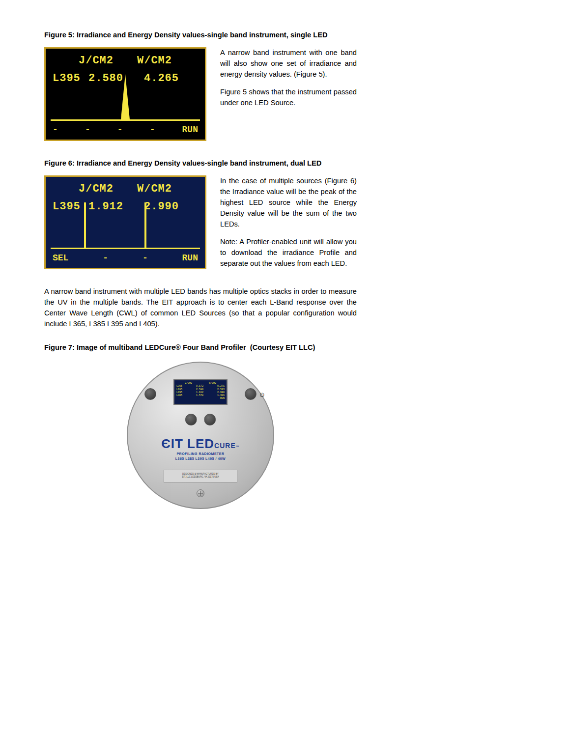Figure 5: Irradiance and Energy Density values-single band instrument, single LED
J/CM2 W/CM2
L395 2.580 4.265
----RUN
A narrow band instrument with one band will also show one set of irradiance and energy density values. (Figure 5).
Figure 5 shows that the instrument passed under one LED Source.
Figure 6: Irradiance and Energy Density values-single band instrument, dual LED
J/CM2 W/CM2
L395 1.912 2.990
SEL--RUN
In the case of multiple sources (Figure 6) the Irradiance value will be the peak of the highest LED source while the Energy Density value will be the sum of the two LEDs.
Note: A Profiler-enabled unit will allow you to download the irradiance Profile and separate out the values from each LED.
A narrow band instrument with multiple LED bands has multiple optics stacks in order to measure the UV in the multiple bands. The EIT approach is to center each L-Band response over the Center Wave Length (CWL) of common LED Sources (so that a popular configuration would include L365, L385 L395 and L405).
Figure 7: Image of multiband LEDCure® Four Band Profiler (Courtesy EIT LLC)
J/CM2 W/CM2
L3650.1720.271
L3852.5802.523
L3951.9122.990
L4051.5781.306
RUN
⏻
ЄIT LED CURE™
PROFILING RADIOMETER
L365 L385 L395 L405 / 40W
DESIGNED & MANUFACTURED BY
EIT, LLC LEESBURG, VA 20175 USA